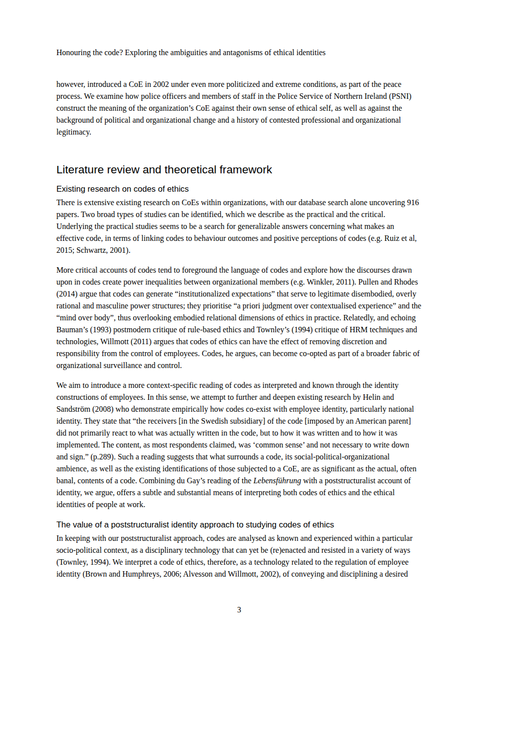Honouring the code? Exploring the ambiguities and antagonisms of ethical identities
however, introduced a CoE in 2002 under even more politicized and extreme conditions, as part of the peace process. We examine how police officers and members of staff in the Police Service of Northern Ireland (PSNI) construct the meaning of the organization’s CoE against their own sense of ethical self, as well as against the background of political and organizational change and a history of contested professional and organizational legitimacy.
Literature review and theoretical framework
Existing research on codes of ethics
There is extensive existing research on CoEs within organizations, with our database search alone uncovering 916 papers. Two broad types of studies can be identified, which we describe as the practical and the critical. Underlying the practical studies seems to be a search for generalizable answers concerning what makes an effective code, in terms of linking codes to behaviour outcomes and positive perceptions of codes (e.g. Ruiz et al, 2015; Schwartz, 2001).
More critical accounts of codes tend to foreground the language of codes and explore how the discourses drawn upon in codes create power inequalities between organizational members (e.g. Winkler, 2011). Pullen and Rhodes (2014) argue that codes can generate “institutionalized expectations” that serve to legitimate disembodied, overly rational and masculine power structures; they prioritise “a priori judgment over contextualised experience” and the “mind over body”, thus overlooking embodied relational dimensions of ethics in practice. Relatedly, and echoing Bauman’s (1993) postmodern critique of rule-based ethics and Townley’s (1994) critique of HRM techniques and technologies, Willmott (2011) argues that codes of ethics can have the effect of removing discretion and responsibility from the control of employees. Codes, he argues, can become co-opted as part of a broader fabric of organizational surveillance and control.
We aim to introduce a more context-specific reading of codes as interpreted and known through the identity constructions of employees. In this sense, we attempt to further and deepen existing research by Helin and Sandström (2008) who demonstrate empirically how codes co-exist with employee identity, particularly national identity. They state that “the receivers [in the Swedish subsidiary] of the code [imposed by an American parent] did not primarily react to what was actually written in the code, but to how it was written and to how it was implemented. The content, as most respondents claimed, was ‘common sense’ and not necessary to write down and sign.” (p.289). Such a reading suggests that what surrounds a code, its social-political-organizational ambience, as well as the existing identifications of those subjected to a CoE, are as significant as the actual, often banal, contents of a code. Combining du Gay’s reading of the Lebensführung with a poststructuralist account of identity, we argue, offers a subtle and substantial means of interpreting both codes of ethics and the ethical identities of people at work.
The value of a poststructuralist identity approach to studying codes of ethics
In keeping with our poststructuralist approach, codes are analysed as known and experienced within a particular socio-political context, as a disciplinary technology that can yet be (re)enacted and resisted in a variety of ways (Townley, 1994). We interpret a code of ethics, therefore, as a technology related to the regulation of employee identity (Brown and Humphreys, 2006; Alvesson and Willmott, 2002), of conveying and disciplining a desired
3